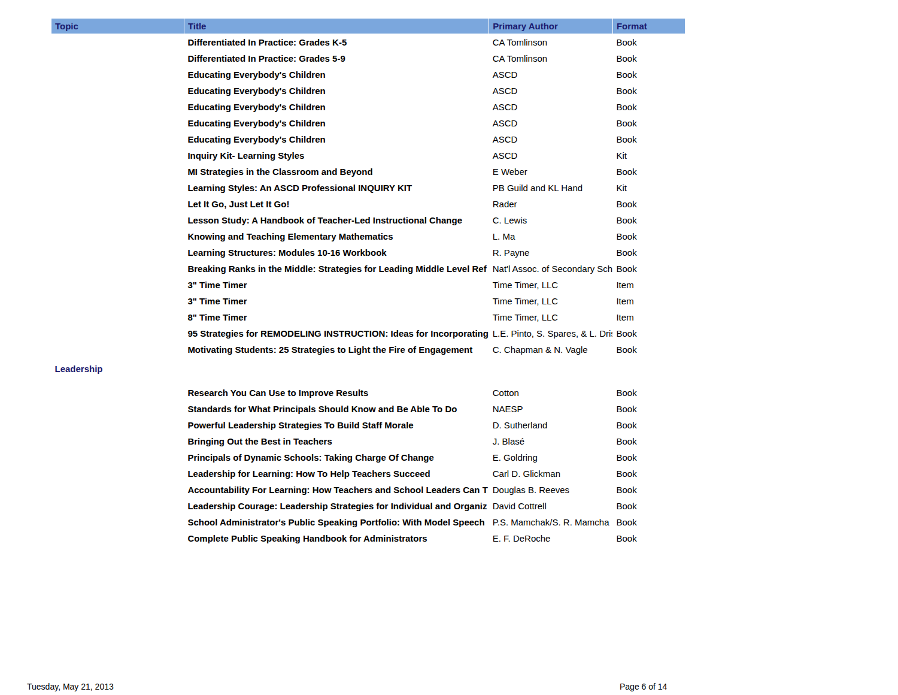| Topic | Title | Primary Author | Format |
| --- | --- | --- | --- |
| | Differentiated In Practice: Grades K-5 | CA Tomlinson | Book |
| | Differentiated In Practice: Grades 5-9 | CA Tomlinson | Book |
| | Educating Everybody's Children | ASCD | Book |
| | Educating Everybody's Children | ASCD | Book |
| | Educating Everybody's Children | ASCD | Book |
| | Educating Everybody's Children | ASCD | Book |
| | Educating Everybody's Children | ASCD | Book |
| | Inquiry Kit- Learning Styles | ASCD | Kit |
| | MI Strategies in the Classroom and Beyond | E Weber | Book |
| | Learning Styles: An ASCD Professional INQUIRY KIT | PB Guild and KL Hand | Kit |
| | Let It Go, Just Let It Go! | Rader | Book |
| | Lesson Study: A Handbook of Teacher-Led Instructional Change | C. Lewis | Book |
| | Knowing and Teaching Elementary Mathematics | L. Ma | Book |
| | Learning Structures: Modules 10-16 Workbook | R. Payne | Book |
| | Breaking Ranks in the Middle: Strategies for Leading Middle Level Ref | Nat'l Assoc. of Secondary Sch | Book |
| | 3" Time Timer | Time Timer, LLC | Item |
| | 3" Time Timer | Time Timer, LLC | Item |
| | 8" Time Timer | Time Timer, LLC | Item |
| | 95 Strategies for REMODELING INSTRUCTION: Ideas for Incorporating | L.E. Pinto, S. Spares, & L. Dris | Book |
| | Motivating Students: 25 Strategies to Light the Fire of Engagement | C. Chapman & N. Vagle | Book |
| Leadership | | | |
| | Research You Can Use to Improve Results | Cotton | Book |
| | Standards for What Principals Should Know and Be Able To Do | NAESP | Book |
| | Powerful Leadership Strategies To Build Staff Morale | D. Sutherland | Book |
| | Bringing Out the Best in Teachers | J. Blasé | Book |
| | Principals of Dynamic Schools: Taking Charge Of Change | E. Goldring | Book |
| | Leadership for Learning: How To Help Teachers Succeed | Carl D. Glickman | Book |
| | Accountability For Learning: How Teachers and School Leaders Can T | Douglas B. Reeves | Book |
| | Leadership Courage: Leadership Strategies for Individual and Organiz | David Cottrell | Book |
| | School Administrator's Public Speaking Portfolio: With Model Speech | P.S. Mamchak/S. R. Mamcha | Book |
| | Complete Public Speaking Handbook for Administrators | E. F. DeRoche | Book |
Tuesday, May 21, 2013 Page 6 of 14